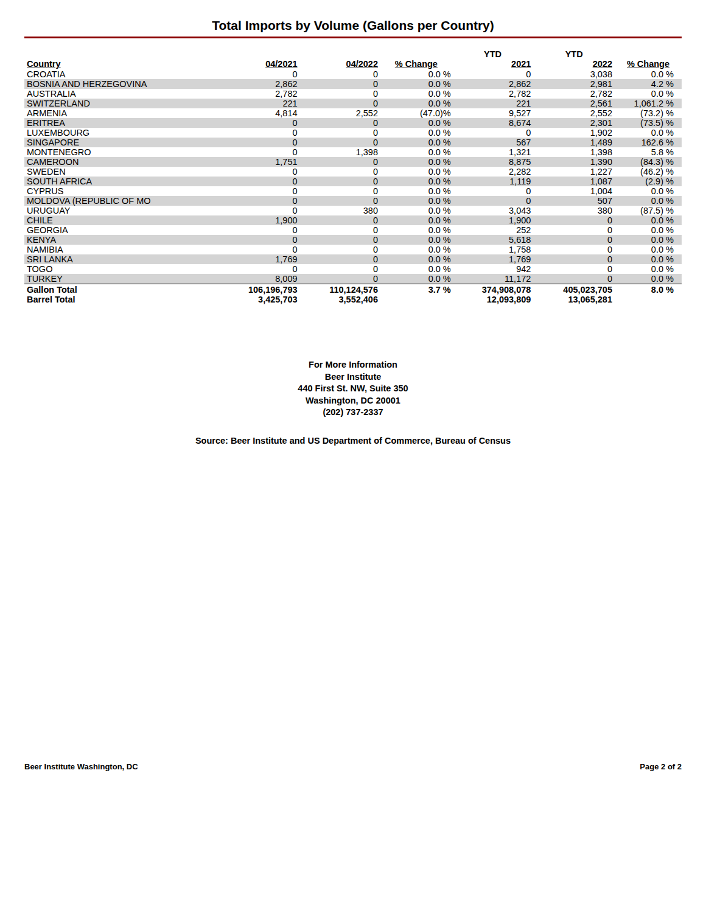Total Imports by Volume (Gallons per Country)
| | | | | YTD | YTD | | |
| --- | --- | --- | --- | --- | --- | --- | --- |
| Country | 04/2021 | 04/2022 | % Change | 2021 | 2022 | % Change |
| CROATIA | 0 | 0 | 0.0 % | 0 | 3,038 | 0.0 | % |
| BOSNIA AND HERZEGOVINA | 2,862 | 0 | 0.0 % | 2,862 | 2,981 | 4.2 | % |
| AUSTRALIA | 2,782 | 0 | 0.0 % | 2,782 | 2,782 | 0.0 | % |
| SWITZERLAND | 221 | 0 | 0.0 % | 221 | 2,561 | 1,061.2 | % |
| ARMENIA | 4,814 | 2,552 | (47.0)% | 9,527 | 2,552 | (73.2) | % |
| ERITREA | 0 | 0 | 0.0 % | 8,674 | 2,301 | (73.5) | % |
| LUXEMBOURG | 0 | 0 | 0.0 % | 0 | 1,902 | 0.0 | % |
| SINGAPORE | 0 | 0 | 0.0 % | 567 | 1,489 | 162.6 | % |
| MONTENEGRO | 0 | 1,398 | 0.0 % | 1,321 | 1,398 | 5.8 | % |
| CAMEROON | 1,751 | 0 | 0.0 % | 8,875 | 1,390 | (84.3) | % |
| SWEDEN | 0 | 0 | 0.0 % | 2,282 | 1,227 | (46.2) | % |
| SOUTH AFRICA | 0 | 0 | 0.0 % | 1,119 | 1,087 | (2.9) | % |
| CYPRUS | 0 | 0 | 0.0 % | 0 | 1,004 | 0.0 | % |
| MOLDOVA (REPUBLIC OF MO | 0 | 0 | 0.0 % | 0 | 507 | 0.0 | % |
| URUGUAY | 0 | 380 | 0.0 % | 3,043 | 380 | (87.5) | % |
| CHILE | 1,900 | 0 | 0.0 % | 1,900 | 0 | 0.0 | % |
| GEORGIA | 0 | 0 | 0.0 % | 252 | 0 | 0.0 | % |
| KENYA | 0 | 0 | 0.0 % | 5,618 | 0 | 0.0 | % |
| NAMIBIA | 0 | 0 | 0.0 % | 1,758 | 0 | 0.0 | % |
| SRI LANKA | 1,769 | 0 | 0.0 % | 1,769 | 0 | 0.0 | % |
| TOGO | 0 | 0 | 0.0 % | 942 | 0 | 0.0 | % |
| TURKEY | 8,009 | 0 | 0.0 % | 11,172 | 0 | 0.0 | % |
| Gallon Total | 106,196,793 | 110,124,576 | 3.7 % | 374,908,078 | 405,023,705 | 8.0 | % |
| Barrel Total | 3,425,703 | 3,552,406 | | 12,093,809 | 13,065,281 | | |
For More Information
Beer Institute
440 First St. NW, Suite 350
Washington, DC 20001
(202) 737-2337
Source: Beer Institute and US Department of Commerce, Bureau of Census
Beer Institute Washington, DC Page 2 of 2